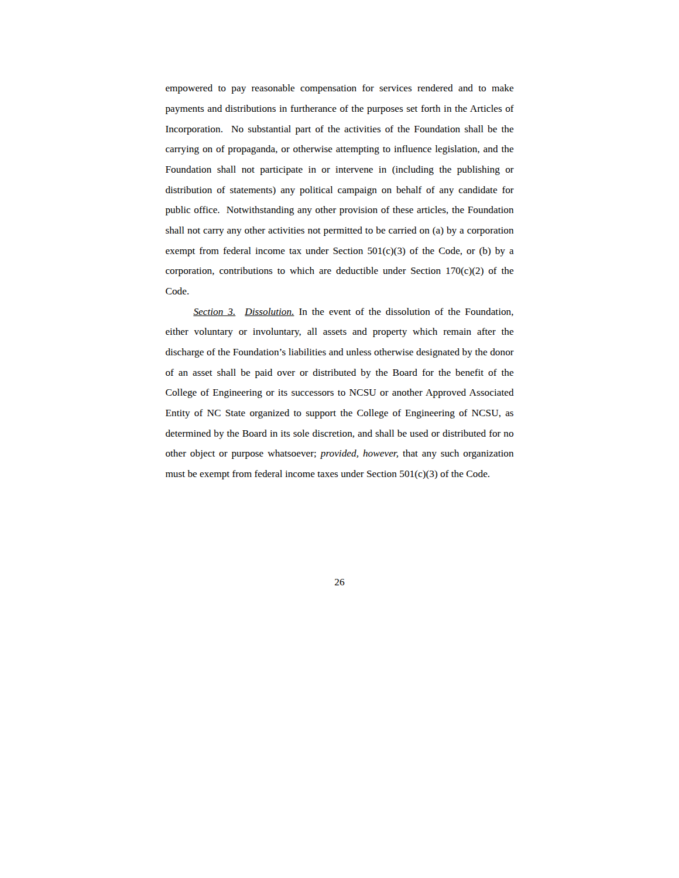empowered to pay reasonable compensation for services rendered and to make payments and distributions in furtherance of the purposes set forth in the Articles of Incorporation. No substantial part of the activities of the Foundation shall be the carrying on of propaganda, or otherwise attempting to influence legislation, and the Foundation shall not participate in or intervene in (including the publishing or distribution of statements) any political campaign on behalf of any candidate for public office. Notwithstanding any other provision of these articles, the Foundation shall not carry any other activities not permitted to be carried on (a) by a corporation exempt from federal income tax under Section 501(c)(3) of the Code, or (b) by a corporation, contributions to which are deductible under Section 170(c)(2) of the Code.
Section 3. Dissolution. In the event of the dissolution of the Foundation, either voluntary or involuntary, all assets and property which remain after the discharge of the Foundation’s liabilities and unless otherwise designated by the donor of an asset shall be paid over or distributed by the Board for the benefit of the College of Engineering or its successors to NCSU or another Approved Associated Entity of NC State organized to support the College of Engineering of NCSU, as determined by the Board in its sole discretion, and shall be used or distributed for no other object or purpose whatsoever; provided, however, that any such organization must be exempt from federal income taxes under Section 501(c)(3) of the Code.
26